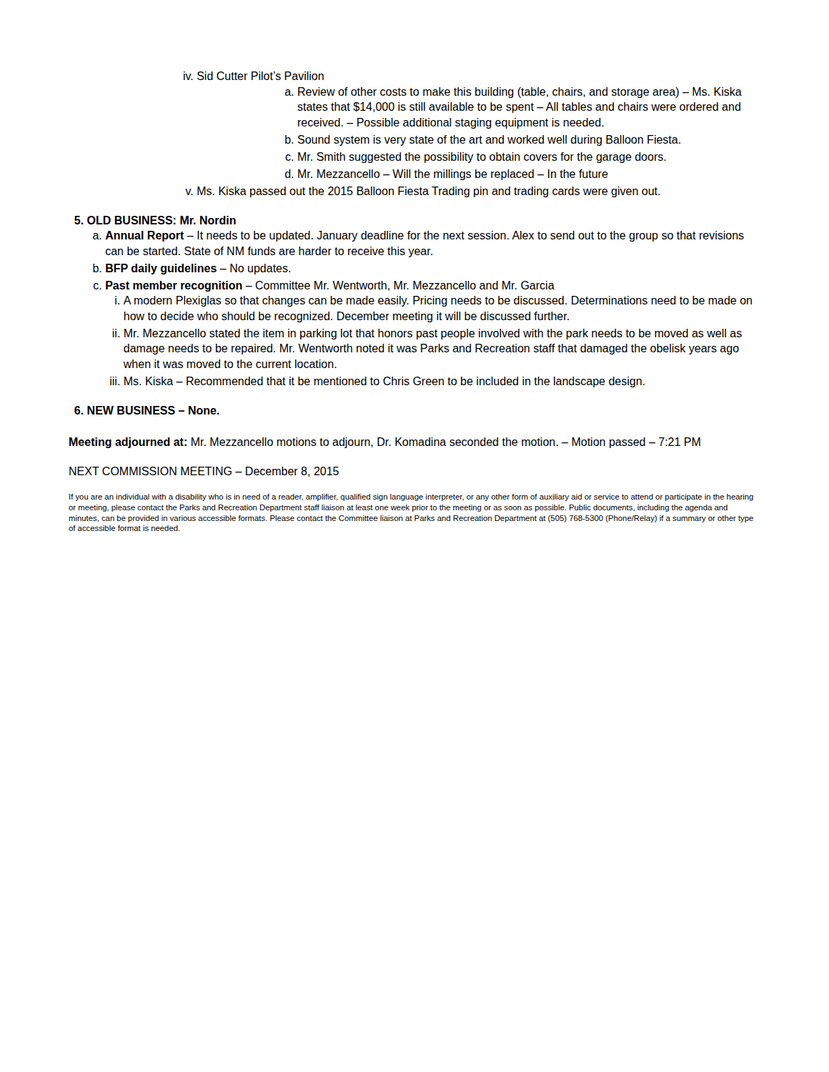Sid Cutter Pilot’s Pavilion
Review of other costs to make this building (table, chairs, and storage area) – Ms. Kiska states that $14,000 is still available to be spent – All tables and chairs were ordered and received. – Possible additional staging equipment is needed.
Sound system is very state of the art and worked well during Balloon Fiesta.
Mr. Smith suggested the possibility to obtain covers for the garage doors.
Mr. Mezzancello – Will the millings be replaced – In the future
Ms. Kiska passed out the 2015 Balloon Fiesta Trading pin and trading cards were given out.
OLD BUSINESS: Mr. Nordin
Annual Report – It needs to be updated. January deadline for the next session. Alex to send out to the group so that revisions can be started. State of NM funds are harder to receive this year.
BFP daily guidelines – No updates.
Past member recognition – Committee Mr. Wentworth, Mr. Mezzancello and Mr. Garcia
A modern Plexiglas so that changes can be made easily. Pricing needs to be discussed. Determinations need to be made on how to decide who should be recognized. December meeting it will be discussed further.
Mr. Mezzancello stated the item in parking lot that honors past people involved with the park needs to be moved as well as damage needs to be repaired. Mr. Wentworth noted it was Parks and Recreation staff that damaged the obelisk years ago when it was moved to the current location.
Ms. Kiska – Recommended that it be mentioned to Chris Green to be included in the landscape design.
NEW BUSINESS – None.
Meeting adjourned at: Mr. Mezzancello motions to adjourn, Dr. Komadina seconded the motion. – Motion passed – 7:21 PM
NEXT COMMISSION MEETING – December 8, 2015
If you are an individual with a disability who is in need of a reader, amplifier, qualified sign language interpreter, or any other form of auxiliary aid or service to attend or participate in the hearing or meeting, please contact the Parks and Recreation Department staff liaison at least one week prior to the meeting or as soon as possible. Public documents, including the agenda and minutes, can be provided in various accessible formats. Please contact the Committee liaison at Parks and Recreation Department at (505) 768-5300 (Phone/Relay) if a summary or other type of accessible format is needed.